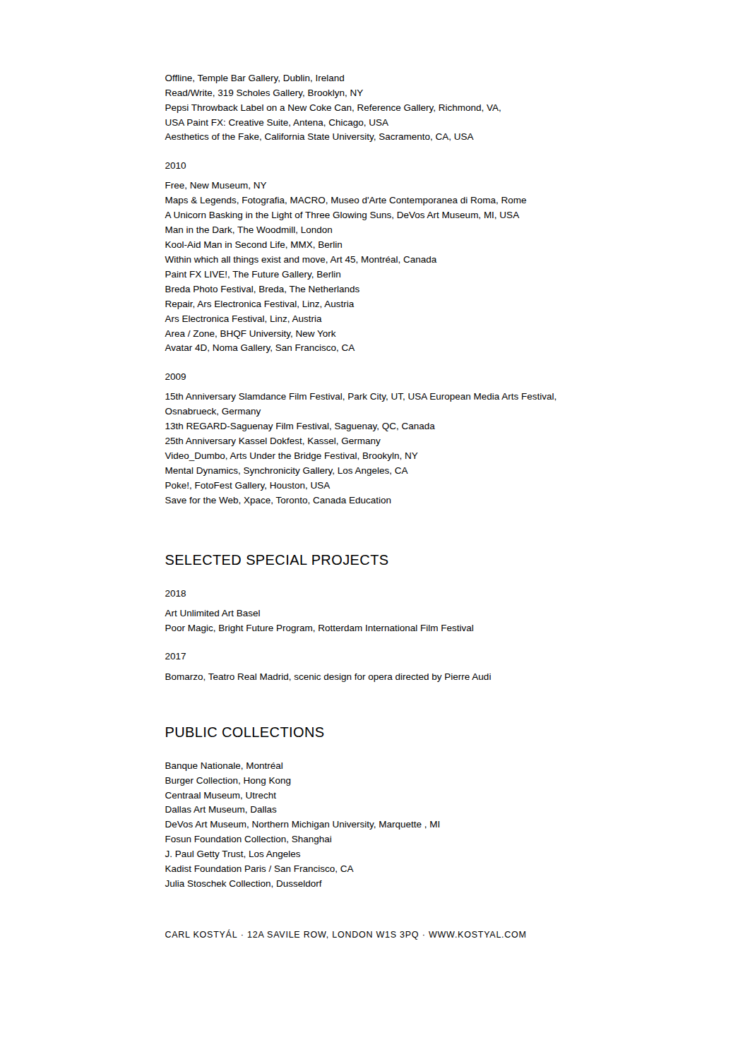Offline, Temple Bar Gallery, Dublin, Ireland
Read/Write, 319 Scholes Gallery, Brooklyn, NY
Pepsi Throwback Label on a New Coke Can, Reference Gallery, Richmond, VA,
USA Paint FX: Creative Suite, Antena, Chicago, USA
Aesthetics of the Fake, California State University, Sacramento, CA, USA
2010
Free, New Museum, NY
Maps & Legends, Fotografia, MACRO, Museo d'Arte Contemporanea di Roma, Rome
A Unicorn Basking in the Light of Three Glowing Suns, DeVos Art Museum, MI, USA
Man in the Dark, The Woodmill, London
Kool-Aid Man in Second Life, MMX, Berlin
Within which all things exist and move, Art 45, Montréal, Canada
Paint FX LIVE!, The Future Gallery, Berlin
Breda Photo Festival, Breda, The Netherlands
Repair, Ars Electronica Festival, Linz, Austria
Ars Electronica Festival, Linz, Austria
Area / Zone, BHQF University, New York
Avatar 4D, Noma Gallery, San Francisco, CA
2009
15th Anniversary Slamdance Film Festival, Park City, UT, USA European Media Arts Festival, Osnabrueck, Germany
13th REGARD-Saguenay Film Festival, Saguenay, QC, Canada
25th Anniversary Kassel Dokfest, Kassel, Germany
Video_Dumbo, Arts Under the Bridge Festival, Brookyln, NY
Mental Dynamics, Synchronicity Gallery, Los Angeles, CA
Poke!, FotoFest Gallery, Houston, USA
Save for the Web, Xpace, Toronto, Canada Education
SELECTED SPECIAL PROJECTS
2018
Art Unlimited Art Basel
Poor Magic, Bright Future Program, Rotterdam International Film Festival
2017
Bomarzo, Teatro Real Madrid, scenic design for opera directed by Pierre Audi
PUBLIC COLLECTIONS
Banque Nationale, Montréal
Burger Collection, Hong Kong
Centraal Museum, Utrecht
Dallas Art Museum, Dallas
DeVos Art Museum, Northern Michigan University, Marquette , MI
Fosun Foundation Collection, Shanghai
J. Paul Getty Trust, Los Angeles
Kadist Foundation Paris / San Francisco, CA
Julia Stoschek Collection, Dusseldorf
CARL KOSTYÁL·12A SAVILE ROW, LONDON W1S 3PQ·WWW.KOSTYAL.COM